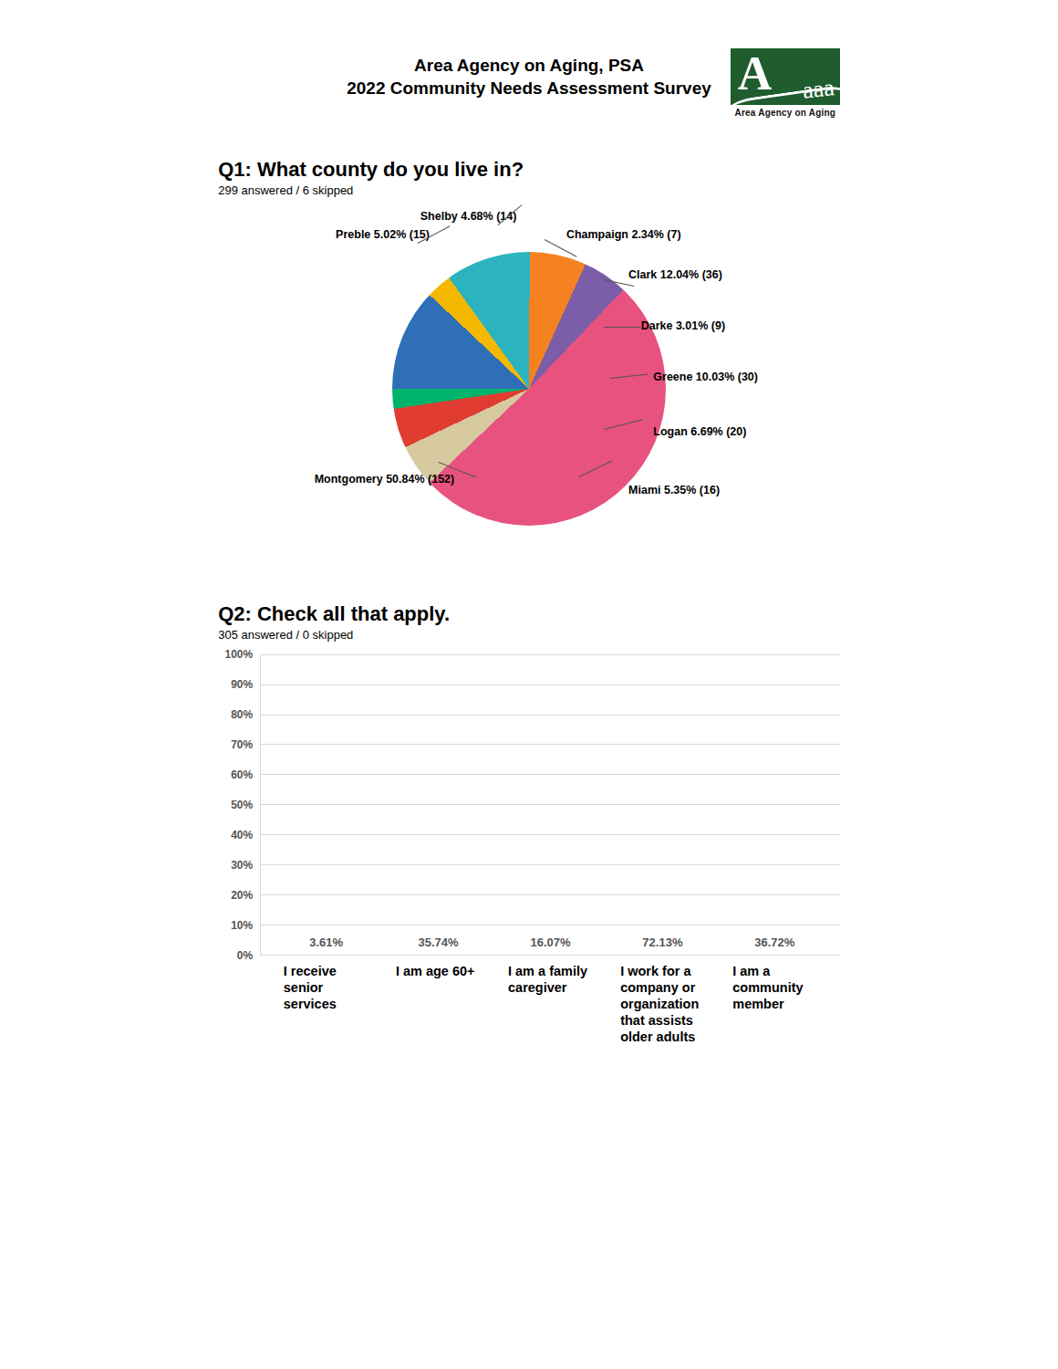A aaa
Area Agency on Aging
Area Agency on Aging, PSA
2022 Community Needs Assessment Survey
Q1: What county do you live in?
299 answered / 6 skipped
Champaign 2.34% (7)
Clark 12.04% (36)
Darke 3.01% (9)
Greene 10.03% (30)
Logan 6.69% (20)
Miami 5.35% (16)
Preble 5.02% (15)
Shelby 4.68% (14)
Montgomery 50.84% (152)
Q2: Check all that apply.
305 answered / 0 skipped
100%
90%
80%
70%
60%
50%
40%
30%
20%
10%
0%
3.61%
35.74%
16.07%
72.13%
36.72%
I receive senior services
I am age 60+
I am a family caregiver
I work for a company or organization that assists older adults
I am a community member